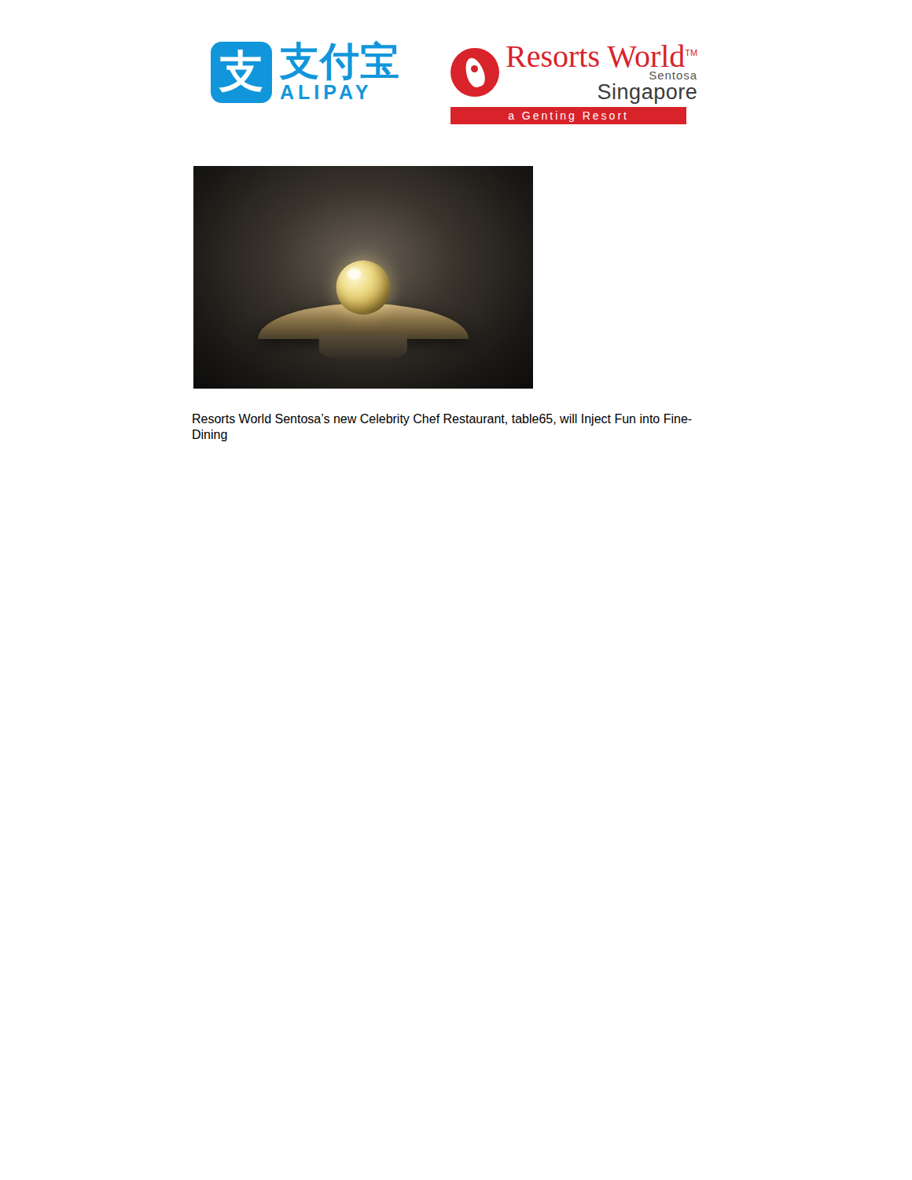支
支付宝
ALIPAY
Resorts WorldTM
Sentosa
Singapore
a Genting Resort
Resorts World Sentosa’s new Celebrity Chef Restaurant, table65, will Inject Fun into Fine-Dining